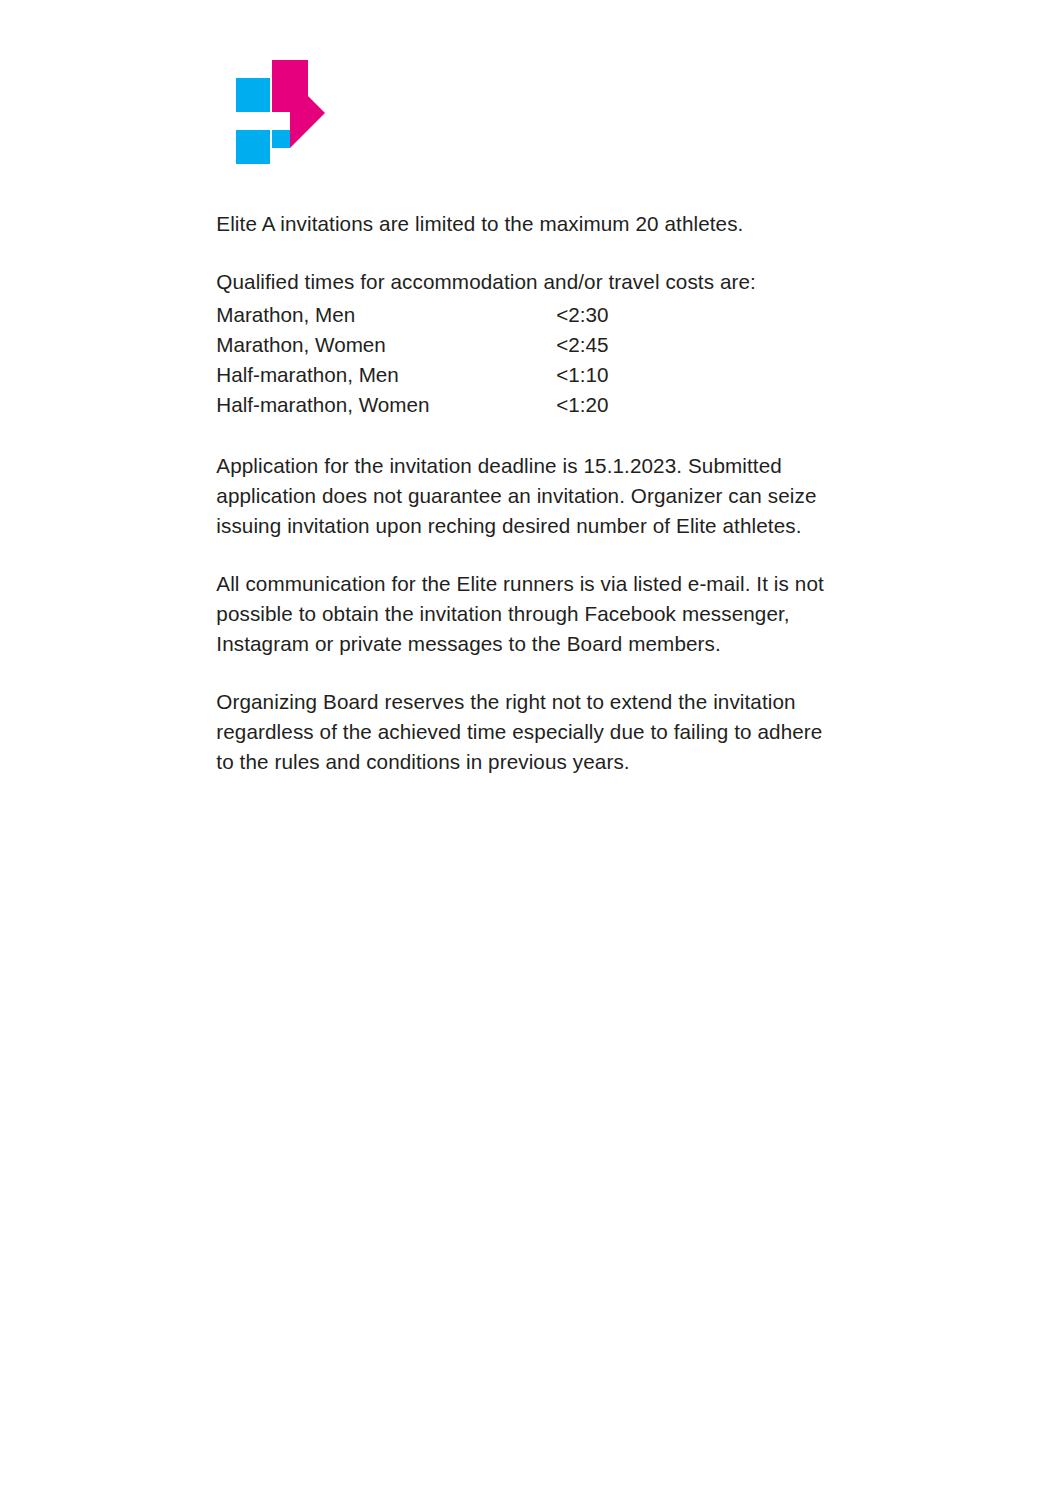Elite A invitations are limited to the maximum 20 athletes.
Qualified times for accommodation and/or travel costs are:
| Marathon, Men | <2:30 |
| Marathon, Women | <2:45 |
| Half-marathon, Men | <1:10 |
| Half-marathon, Women | <1:20 |
Application for the invitation deadline is 15.1.2023. Submitted application does not guarantee an invitation. Organizer can seize issuing invitation upon reching desired number of Elite athletes.
All communication for the Elite runners is via listed e-mail. It is not possible to obtain the invitation through Facebook messenger, Instagram or private messages to the Board members.
Organizing Board reserves the right not to extend the invitation regardless of the achieved time especially due to failing to adhere to the rules and conditions in previous years.